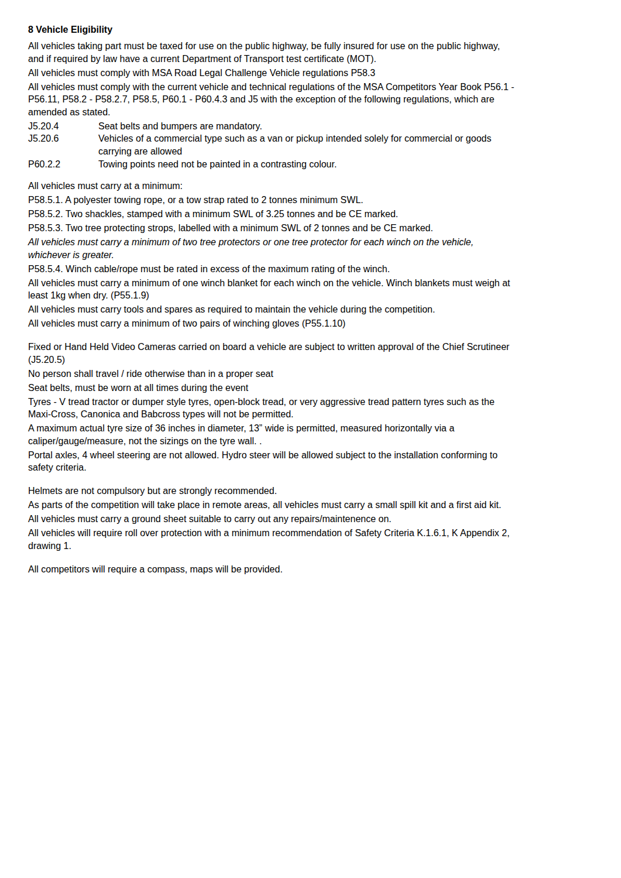8 Vehicle Eligibility
All vehicles taking part must be taxed for use on the public highway, be fully insured for use on the public highway, and if required by law have a current Department of Transport test certificate (MOT).
All vehicles must comply with MSA Road Legal Challenge Vehicle regulations P58.3
All vehicles must comply with the current vehicle and technical regulations of the MSA Competitors Year Book P56.1 - P56.11, P58.2 - P58.2.7, P58.5, P60.1 - P60.4.3 and J5 with the exception of the following regulations, which are amended as stated.
J5.20.4 Seat belts and bumpers are mandatory.
J5.20.6 Vehicles of a commercial type such as a van or pickup intended solely for commercial or goods carrying are allowed
P60.2.2 Towing points need not be painted in a contrasting colour.
All vehicles must carry at a minimum:
P58.5.1. A polyester towing rope, or a tow strap rated to 2 tonnes minimum SWL.
P58.5.2. Two shackles, stamped with a minimum SWL of 3.25 tonnes and be CE marked.
P58.5.3. Two tree protecting strops, labelled with a minimum SWL of 2 tonnes and be CE marked.
All vehicles must carry a minimum of two tree protectors or one tree protector for each winch on the vehicle, whichever is greater.
P58.5.4. Winch cable/rope must be rated in excess of the maximum rating of the winch.
All vehicles must carry a minimum of one winch blanket for each winch on the vehicle. Winch blankets must weigh at least 1kg when dry. (P55.1.9)
All vehicles must carry tools and spares as required to maintain the vehicle during the competition.
All vehicles must carry a minimum of two pairs of winching gloves (P55.1.10)
Fixed or Hand Held Video Cameras carried on board a vehicle are subject to written approval of the Chief Scrutineer (J5.20.5)
No person shall travel / ride otherwise than in a proper seat
Seat belts, must be worn at all times during the event
Tyres - V tread tractor or dumper style tyres, open-block tread, or very aggressive tread pattern tyres such as the Maxi-Cross, Canonica and Babcross types will not be permitted.
A maximum actual tyre size of 36 inches in diameter, 13” wide is permitted, measured horizontally via a caliper/gauge/measure, not the sizings on the tyre wall. .
Portal axles, 4 wheel steering are not allowed. Hydro steer will be allowed subject to the installation conforming to safety criteria.
Helmets are not compulsory but are strongly recommended.
As parts of the competition will take place in remote areas, all vehicles must carry a small spill kit and a first aid kit.
All vehicles must carry a ground sheet suitable to carry out any repairs/maintenence on.
All vehicles will require roll over protection with a minimum recommendation of Safety Criteria K.1.6.1, K Appendix 2, drawing 1.
All competitors will require a compass, maps will be provided.